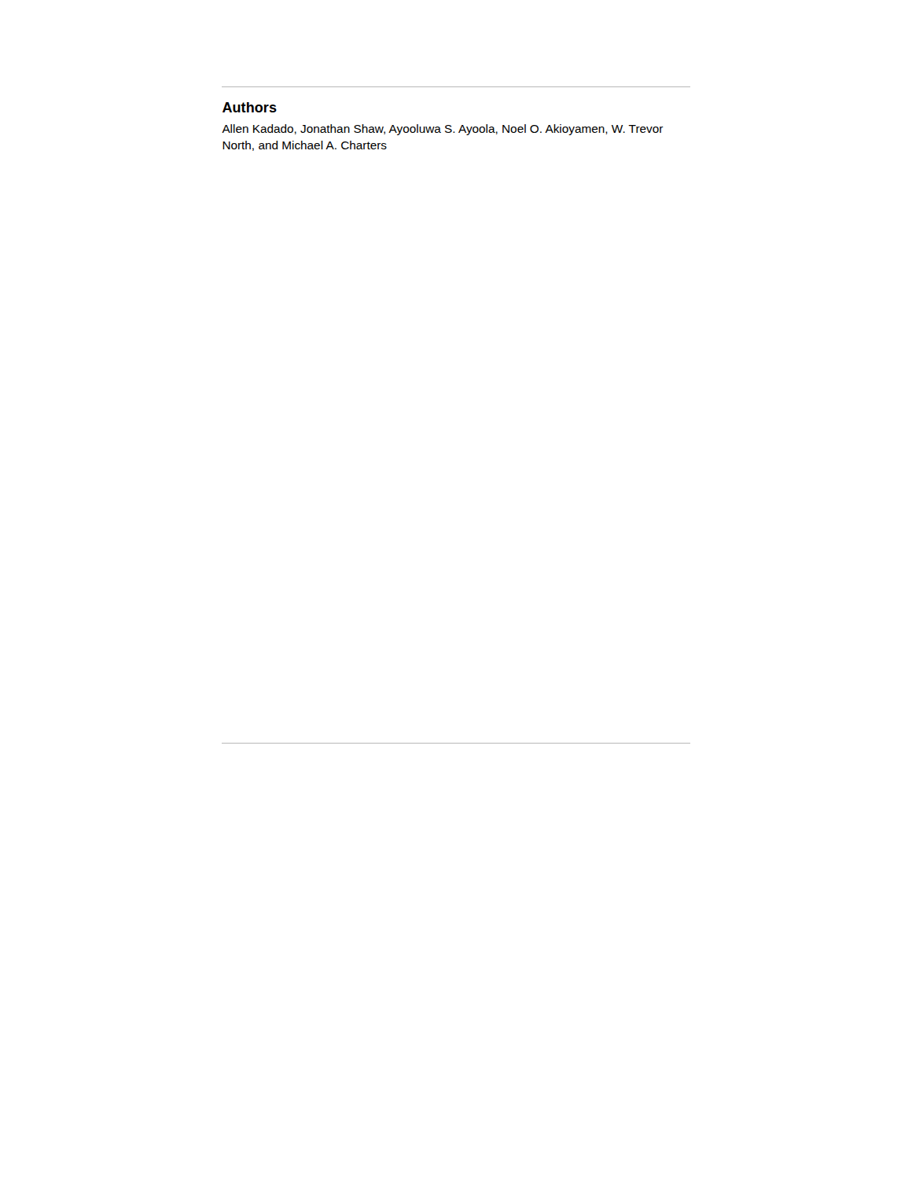Authors
Allen Kadado, Jonathan Shaw, Ayooluwa S. Ayoola, Noel O. Akioyamen, W. Trevor North, and Michael A. Charters